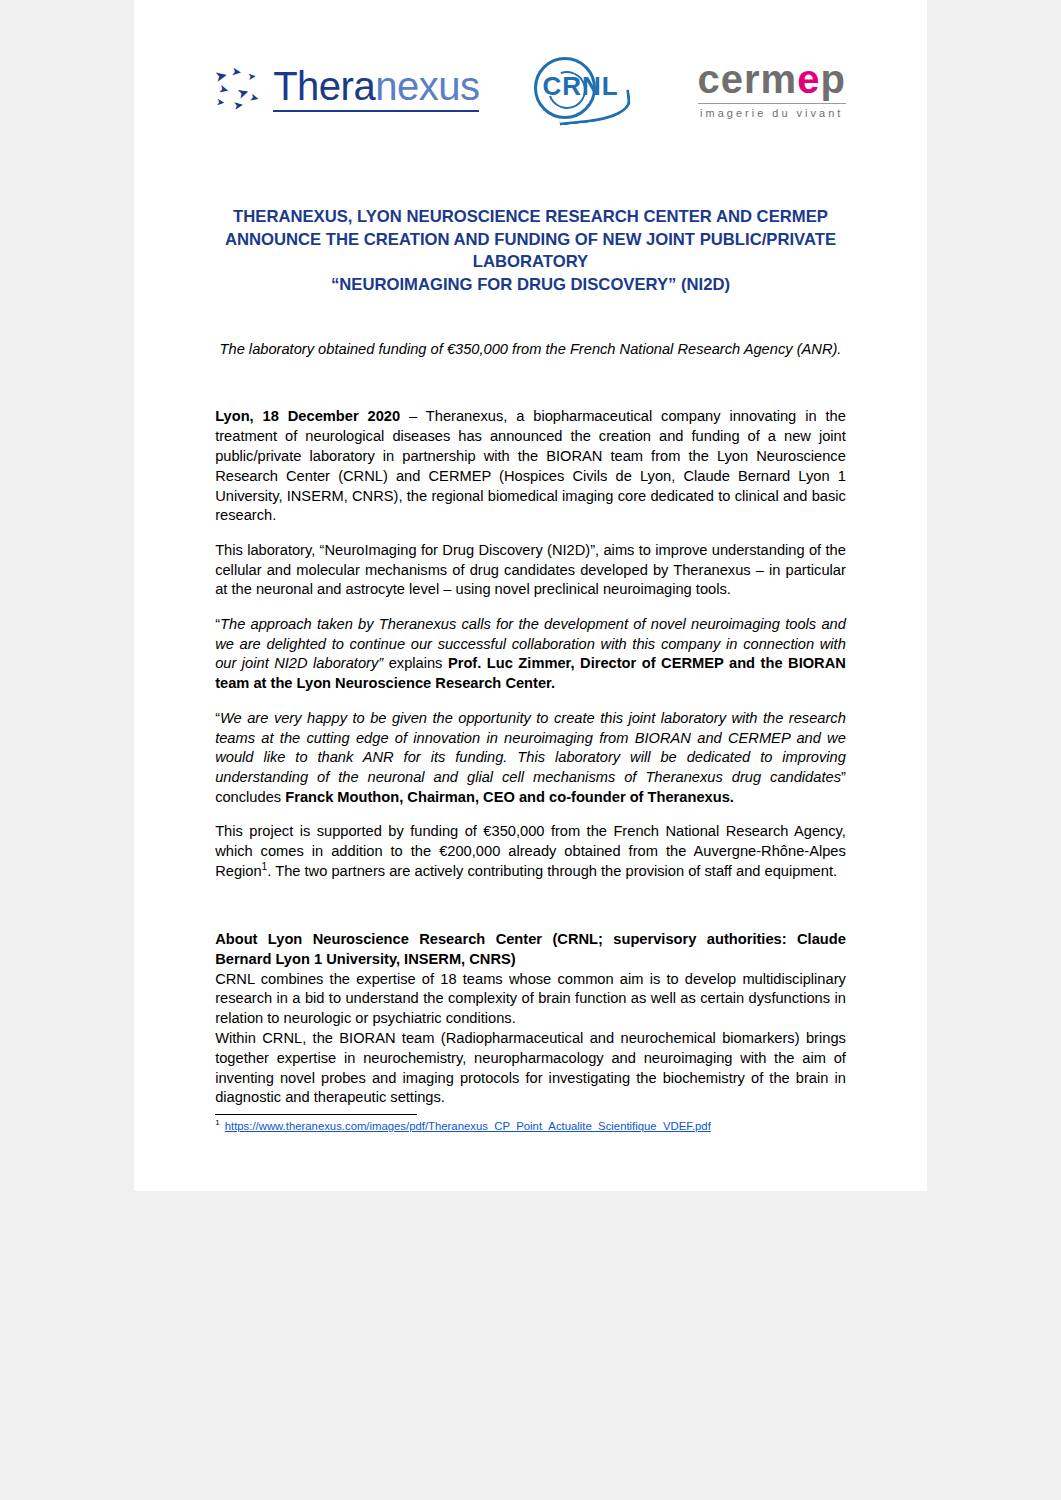➤ ➤ ➤ ➤ ➤ ➤ ➤ ➤
Theranexus
CRNL
cermep
imagerie du vivant
Theranexus, Lyon Neuroscience Research Center and CERMEP announce the creation and funding of new joint public/private laboratory
“NeuroImaging for Drug Discovery” (NI2D)
The laboratory obtained funding of €350,000 from the French National Research Agency (ANR).
Lyon, 18 December 2020 – Theranexus, a biopharmaceutical company innovating in the treatment of neurological diseases has announced the creation and funding of a new joint public/private laboratory in partnership with the BIORAN team from the Lyon Neuroscience Research Center (CRNL) and CERMEP (Hospices Civils de Lyon, Claude Bernard Lyon 1 University, INSERM, CNRS), the regional biomedical imaging core dedicated to clinical and basic research.
This laboratory, “NeuroImaging for Drug Discovery (NI2D)”, aims to improve understanding of the cellular and molecular mechanisms of drug candidates developed by Theranexus – in particular at the neuronal and astrocyte level – using novel preclinical neuroimaging tools.
“The approach taken by Theranexus calls for the development of novel neuroimaging tools and we are delighted to continue our successful collaboration with this company in connection with our joint NI2D laboratory” explains Prof. Luc Zimmer, Director of CERMEP and the BIORAN team at the Lyon Neuroscience Research Center.
“We are very happy to be given the opportunity to create this joint laboratory with the research teams at the cutting edge of innovation in neuroimaging from BIORAN and CERMEP and we would like to thank ANR for its funding. This laboratory will be dedicated to improving understanding of the neuronal and glial cell mechanisms of Theranexus drug candidates” concludes Franck Mouthon, Chairman, CEO and co-founder of Theranexus.
This project is supported by funding of €350,000 from the French National Research Agency, which comes in addition to the €200,000 already obtained from the Auvergne-Rhône-Alpes Region1. The two partners are actively contributing through the provision of staff and equipment.
About Lyon Neuroscience Research Center (CRNL; supervisory authorities: Claude Bernard Lyon 1 University, INSERM, CNRS)
CRNL combines the expertise of 18 teams whose common aim is to develop multidisciplinary research in a bid to understand the complexity of brain function as well as certain dysfunctions in relation to neurologic or psychiatric conditions.
Within CRNL, the BIORAN team (Radiopharmaceutical and neurochemical biomarkers) brings together expertise in neurochemistry, neuropharmacology and neuroimaging with the aim of inventing novel probes and imaging protocols for investigating the biochemistry of the brain in diagnostic and therapeutic settings.
1 https://www.theranexus.com/images/pdf/Theranexus_CP_Point_Actualite_Scientifique_VDEF.pdf